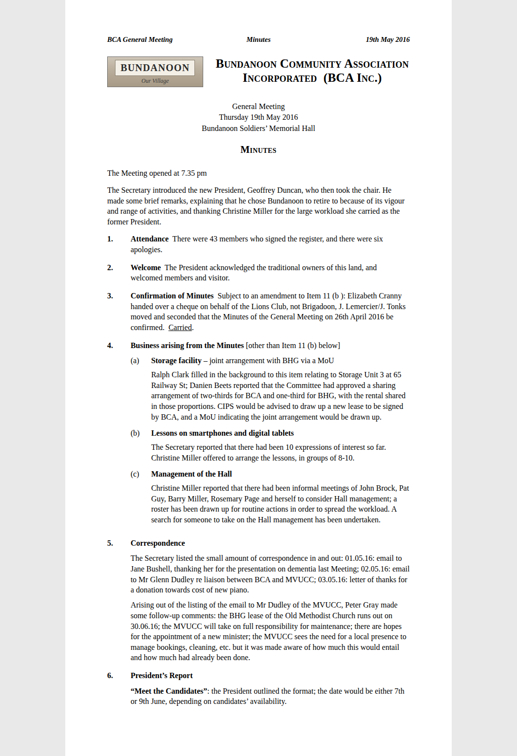BCA General Meeting
Minutes
19th May 2016
BUNDANOON
Our Village
Bundanoon Community Association
Incorporated (BCA Inc.)
General Meeting
Thursday 19th May 2016
Bundanoon Soldiers’ Memorial Hall
Minutes
The Meeting opened at 7.35 pm
The Secretary introduced the new President, Geoffrey Duncan, who then took the chair. He made some brief remarks, explaining that he chose Bundanoon to retire to because of its vigour and range of activities, and thanking Christine Miller for the large workload she carried as the former President.
1.
Attendance There were 43 members who signed the register, and there were six apologies.
2.
Welcome The President acknowledged the traditional owners of this land, and welcomed members and visitor.
3.
Confirmation of Minutes Subject to an amendment to Item 11 (b ): Elizabeth Cranny handed over a cheque on behalf of the Lions Club, not Brigadoon, J. Lemercier/J. Tonks moved and seconded that the Minutes of the General Meeting on 26th April 2016 be confirmed. Carried.
4.
Business arising from the Minutes [other than Item 11 (b) below]
(a)
Storage facility – joint arrangement with BHG via a MoU
Ralph Clark filled in the background to this item relating to Storage Unit 3 at 65 Railway St; Danien Beets reported that the Committee had approved a sharing arrangement of two-thirds for BCA and one-third for BHG, with the rental shared in those proportions. CIPS would be advised to draw up a new lease to be signed by BCA, and a MoU indicating the joint arrangement would be drawn up.
(b)
Lessons on smartphones and digital tablets
The Secretary reported that there had been 10 expressions of interest so far. Christine Miller offered to arrange the lessons, in groups of 8-10.
(c)
Management of the Hall
Christine Miller reported that there had been informal meetings of John Brock, Pat Guy, Barry Miller, Rosemary Page and herself to consider Hall management; a roster has been drawn up for routine actions in order to spread the workload. A search for someone to take on the Hall management has been undertaken.
5.
Correspondence
The Secretary listed the small amount of correspondence in and out: 01.05.16: email to Jane Bushell, thanking her for the presentation on dementia last Meeting; 02.05.16: email to Mr Glenn Dudley re liaison between BCA and MVUCC; 03.05.16: letter of thanks for a donation towards cost of new piano.
Arising out of the listing of the email to Mr Dudley of the MVUCC, Peter Gray made some follow-up comments: the BHG lease of the Old Methodist Church runs out on 30.06.16; the MVUCC will take on full responsibility for maintenance; there are hopes for the appointment of a new minister; the MVUCC sees the need for a local presence to manage bookings, cleaning, etc. but it was made aware of how much this would entail and how much had already been done.
6.
President’s Report
“Meet the Candidates”: the President outlined the format; the date would be either 7th or 9th June, depending on candidates’ availability.